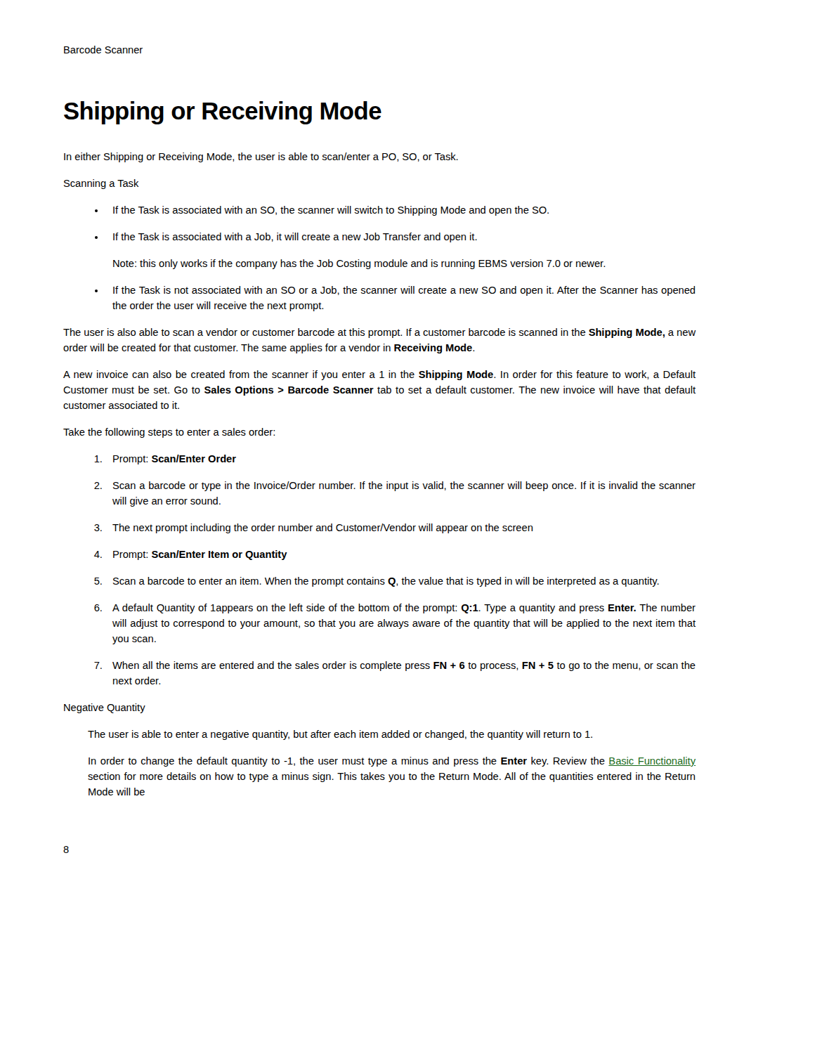Barcode Scanner
Shipping or Receiving Mode
In either Shipping or Receiving Mode, the user is able to scan/enter a PO, SO, or Task.
Scanning a Task
If the Task is associated with an SO, the scanner will switch to Shipping Mode and open the SO.
If the Task is associated with a Job, it will create a new Job Transfer and open it.
Note: this only works if the company has the Job Costing module and is running EBMS version 7.0 or newer.
If the Task is not associated with an SO or a Job, the scanner will create a new SO and open it. After the Scanner has opened the order the user will receive the next prompt.
The user is also able to scan a vendor or customer barcode at this prompt. If a customer barcode is scanned in the Shipping Mode, a new order will be created for that customer. The same applies for a vendor in Receiving Mode.
A new invoice can also be created from the scanner if you enter a 1 in the Shipping Mode. In order for this feature to work, a Default Customer must be set. Go to Sales Options > Barcode Scanner tab to set a default customer. The new invoice will have that default customer associated to it.
Take the following steps to enter a sales order:
Prompt: Scan/Enter Order
Scan a barcode or type in the Invoice/Order number. If the input is valid, the scanner will beep once. If it is invalid the scanner will give an error sound.
The next prompt including the order number and Customer/Vendor will appear on the screen
Prompt: Scan/Enter Item or Quantity
Scan a barcode to enter an item. When the prompt contains Q, the value that is typed in will be interpreted as a quantity.
A default Quantity of 1appears on the left side of the bottom of the prompt: Q:1. Type a quantity and press Enter. The number will adjust to correspond to your amount, so that you are always aware of the quantity that will be applied to the next item that you scan.
When all the items are entered and the sales order is complete press FN + 6 to process, FN + 5 to go to the menu, or scan the next order.
Negative Quantity
The user is able to enter a negative quantity, but after each item added or changed, the quantity will return to 1.
In order to change the default quantity to -1, the user must type a minus and press the Enter key. Review the Basic Functionality section for more details on how to type a minus sign. This takes you to the Return Mode. All of the quantities entered in the Return Mode will be
8